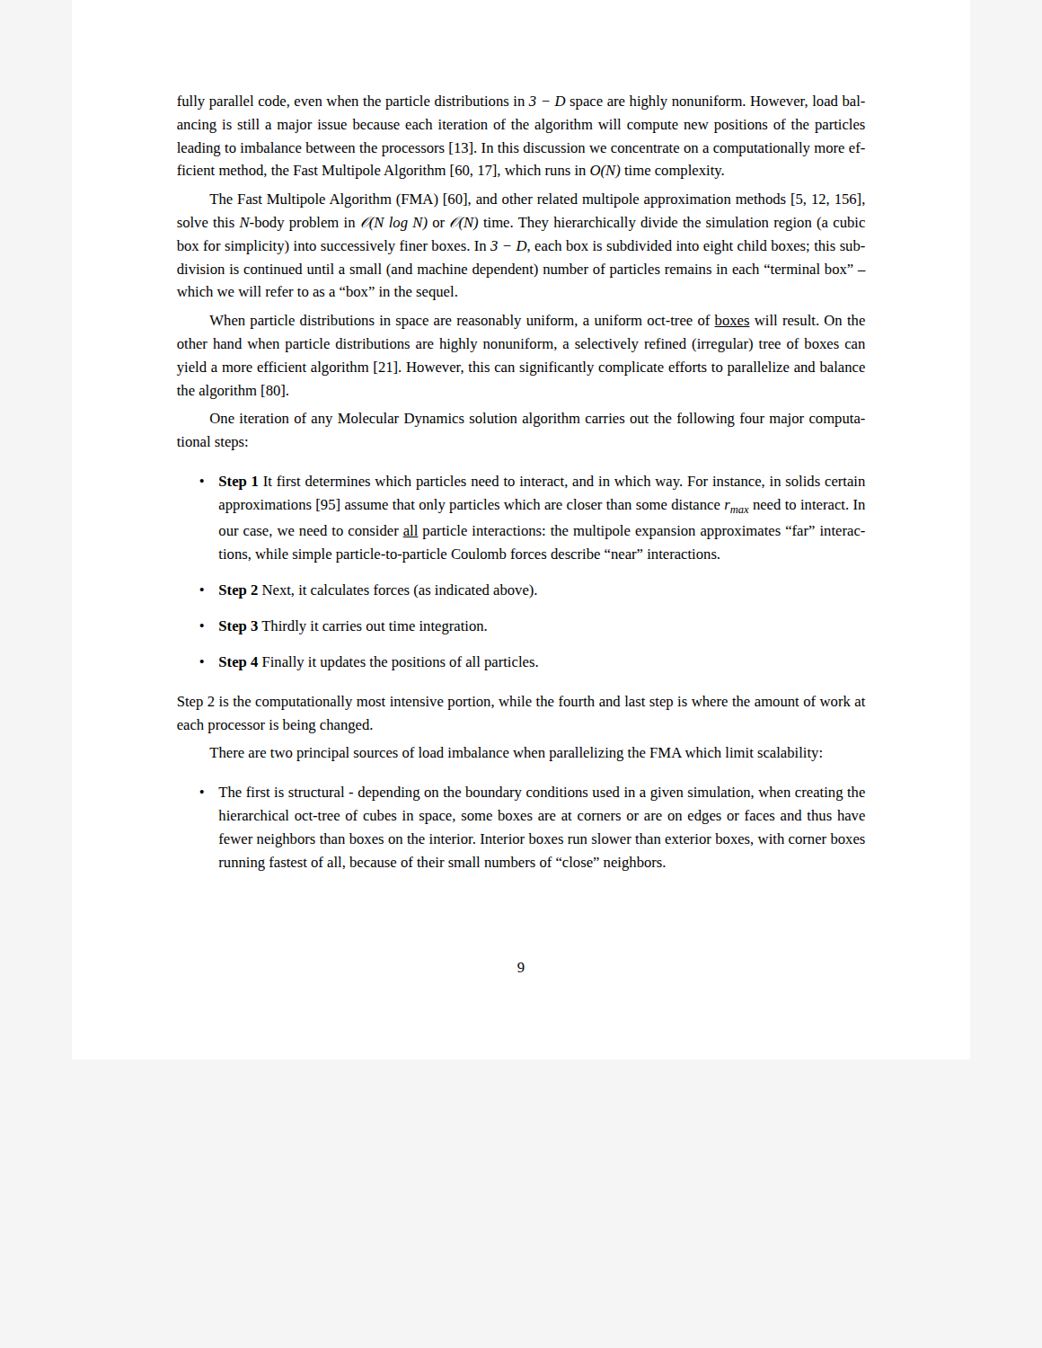fully parallel code, even when the particle distributions in 3 − D space are highly nonuniform. However, load balancing is still a major issue because each iteration of the algorithm will compute new positions of the particles leading to imbalance between the processors [13]. In this discussion we concentrate on a computationally more efficient method, the Fast Multipole Algorithm [60, 17], which runs in O(N) time complexity.
The Fast Multipole Algorithm (FMA) [60], and other related multipole approximation methods [5, 12, 156], solve this N-body problem in 𝒪(N log N) or 𝒪(N) time. They hierarchically divide the simulation region (a cubic box for simplicity) into successively finer boxes. In 3 − D, each box is subdivided into eight child boxes; this subdivision is continued until a small (and machine dependent) number of particles remains in each “terminal box” – which we will refer to as a “box” in the sequel.
When particle distributions in space are reasonably uniform, a uniform oct-tree of boxes will result. On the other hand when particle distributions are highly nonuniform, a selectively refined (irregular) tree of boxes can yield a more efficient algorithm [21]. However, this can significantly complicate efforts to parallelize and balance the algorithm [80].
One iteration of any Molecular Dynamics solution algorithm carries out the following four major computational steps:
Step 1 It first determines which particles need to interact, and in which way. For instance, in solids certain approximations [95] assume that only particles which are closer than some distance rmax need to interact. In our case, we need to consider all particle interactions: the multipole expansion approximates “far” interactions, while simple particle-to-particle Coulomb forces describe “near” interactions.
Step 2 Next, it calculates forces (as indicated above).
Step 3 Thirdly it carries out time integration.
Step 4 Finally it updates the positions of all particles.
Step 2 is the computationally most intensive portion, while the fourth and last step is where the amount of work at each processor is being changed.
There are two principal sources of load imbalance when parallelizing the FMA which limit scalability:
The first is structural - depending on the boundary conditions used in a given simulation, when creating the hierarchical oct-tree of cubes in space, some boxes are at corners or are on edges or faces and thus have fewer neighbors than boxes on the interior. Interior boxes run slower than exterior boxes, with corner boxes running fastest of all, because of their small numbers of “close” neighbors.
9